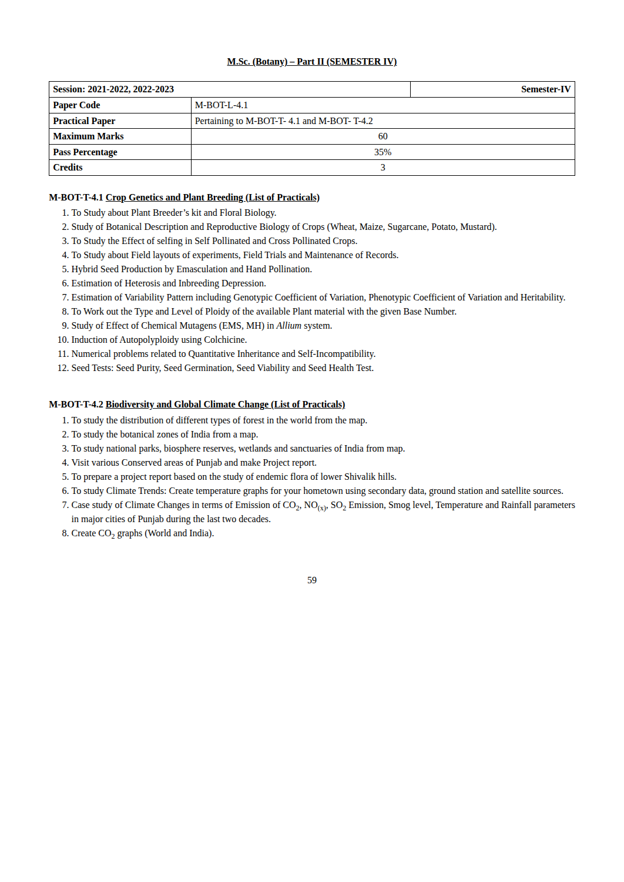M.Sc. (Botany) – Part II (SEMESTER IV)
| Session: 2021-2022, 2022-2023 | Semester-IV |
| Paper Code | M-BOT-L-4.1 |
| Practical Paper | Pertaining to M-BOT-T- 4.1 and M-BOT- T-4.2 |
| Maximum Marks | 60 |
| Pass Percentage | 35% |
| Credits | 3 |
M-BOT-T-4.1 Crop Genetics and Plant Breeding (List of Practicals)
To Study about Plant Breeder’s kit and Floral Biology.
Study of Botanical Description and Reproductive Biology of Crops (Wheat, Maize, Sugarcane, Potato, Mustard).
To Study the Effect of selfing in Self Pollinated and Cross Pollinated Crops.
To Study about Field layouts of experiments, Field Trials and Maintenance of Records.
Hybrid Seed Production by Emasculation and Hand Pollination.
Estimation of Heterosis and Inbreeding Depression.
Estimation of Variability Pattern including Genotypic Coefficient of Variation, Phenotypic Coefficient of Variation and Heritability.
To Work out the Type and Level of Ploidy of the available Plant material with the given Base Number.
Study of Effect of Chemical Mutagens (EMS, MH) in Allium system.
Induction of Autopolyploidy using Colchicine.
Numerical problems related to Quantitative Inheritance and Self-Incompatibility.
Seed Tests: Seed Purity, Seed Germination, Seed Viability and Seed Health Test.
M-BOT-T-4.2 Biodiversity and Global Climate Change (List of Practicals)
To study the distribution of different types of forest in the world from the map.
To study the botanical zones of India from a map.
To study national parks, biosphere reserves, wetlands and sanctuaries of India from map.
Visit various Conserved areas of Punjab and make Project report.
To prepare a project report based on the study of endemic flora of lower Shivalik hills.
To study Climate Trends: Create temperature graphs for your hometown using secondary data, ground station and satellite sources.
Case study of Climate Changes in terms of Emission of CO2, NO(x), SO2 Emission, Smog level, Temperature and Rainfall parameters in major cities of Punjab during the last two decades.
Create CO2 graphs (World and India).
59